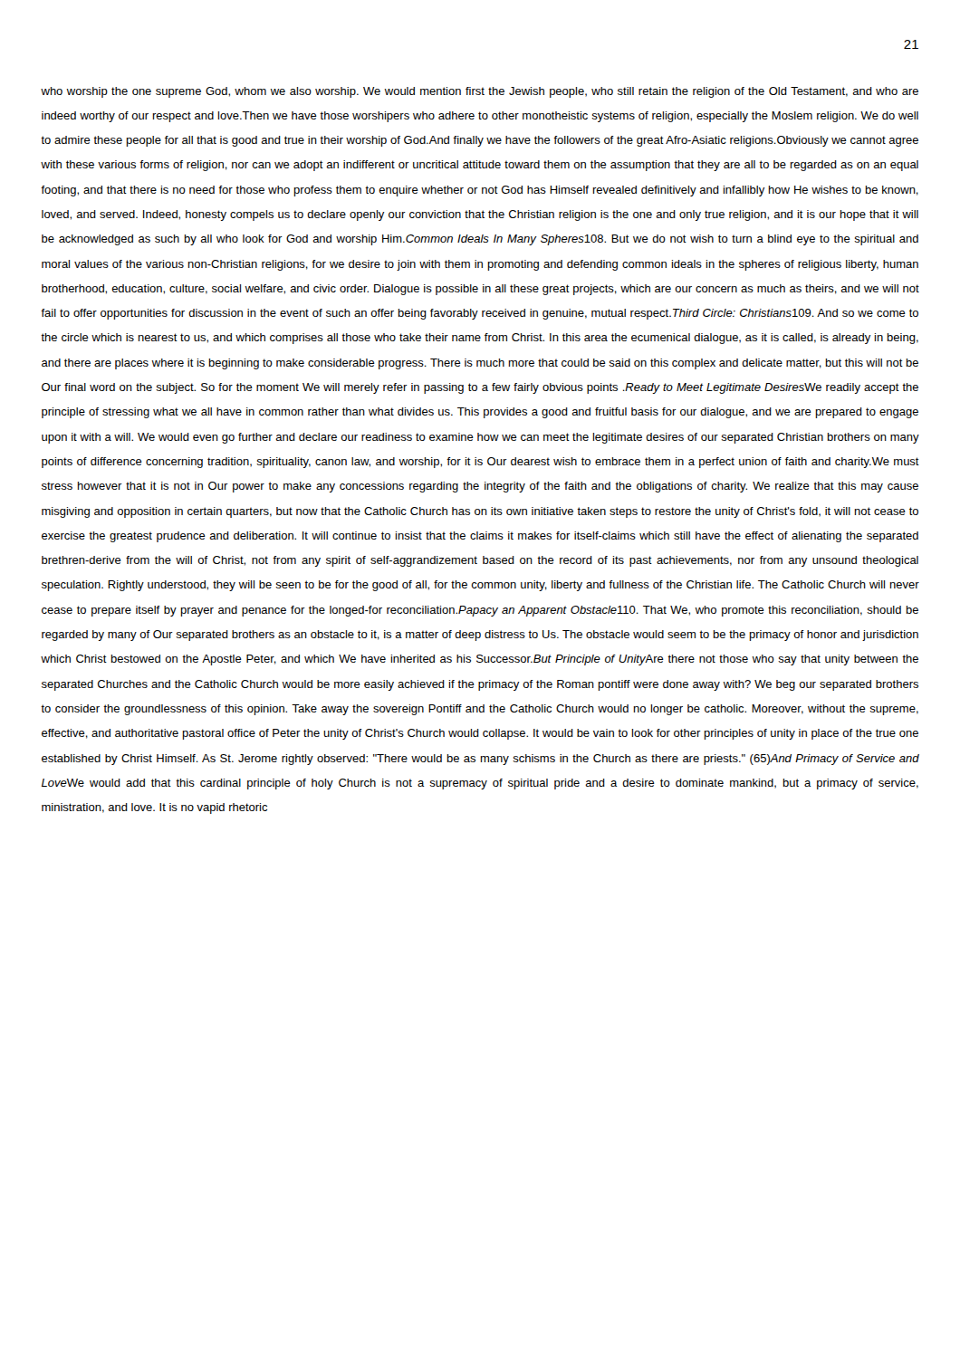21
who worship the one supreme God, whom we also worship. We would mention first the Jewish people, who still retain the religion of the Old Testament, and who are indeed worthy of our respect and love.Then we have those worshipers who adhere to other monotheistic systems of religion, especially the Moslem religion. We do well to admire these people for all that is good and true in their worship of God.And finally we have the followers of the great Afro-Asiatic religions.Obviously we cannot agree with these various forms of religion, nor can we adopt an indifferent or uncritical attitude toward them on the assumption that they are all to be regarded as on an equal footing, and that there is no need for those who profess them to enquire whether or not God has Himself revealed definitively and infallibly how He wishes to be known, loved, and served. Indeed, honesty compels us to declare openly our conviction that the Christian religion is the one and only true religion, and it is our hope that it will be acknowledged as such by all who look for God and worship Him.Common Ideals In Many Spheres108. But we do not wish to turn a blind eye to the spiritual and moral values of the various non-Christian religions, for we desire to join with them in promoting and defending common ideals in the spheres of religious liberty, human brotherhood, education, culture, social welfare, and civic order. Dialogue is possible in all these great projects, which are our concern as much as theirs, and we will not fail to offer opportunities for discussion in the event of such an offer being favorably received in genuine, mutual respect.Third Circle: Christians109. And so we come to the circle which is nearest to us, and which comprises all those who take their name from Christ. In this area the ecumenical dialogue, as it is called, is already in being, and there are places where it is beginning to make considerable progress. There is much more that could be said on this complex and delicate matter, but this will not be Our final word on the subject. So for the moment We will merely refer in passing to a few fairly obvious points .Ready to Meet Legitimate Desires We readily accept the principle of stressing what we all have in common rather than what divides us. This provides a good and fruitful basis for our dialogue, and we are prepared to engage upon it with a will. We would even go further and declare our readiness to examine how we can meet the legitimate desires of our separated Christian brothers on many points of difference concerning tradition, spirituality, canon law, and worship, for it is Our dearest wish to embrace them in a perfect union of faith and charity.We must stress however that it is not in Our power to make any concessions regarding the integrity of the faith and the obligations of charity. We realize that this may cause misgiving and opposition in certain quarters, but now that the Catholic Church has on its own initiative taken steps to restore the unity of Christ's fold, it will not cease to exercise the greatest prudence and deliberation. It will continue to insist that the claims it makes for itself-claims which still have the effect of alienating the separated brethren-derive from the will of Christ, not from any spirit of self-aggrandizement based on the record of its past achievements, nor from any unsound theological speculation. Rightly understood, they will be seen to be for the good of all, for the common unity, liberty and fullness of the Christian life. The Catholic Church will never cease to prepare itself by prayer and penance for the longed-for reconciliation.Papacy an Apparent Obstacle110. That We, who promote this reconciliation, should be regarded by many of Our separated brothers as an obstacle to it, is a matter of deep distress to Us. The obstacle would seem to be the primacy of honor and jurisdiction which Christ bestowed on the Apostle Peter, and which We have inherited as his Successor.But Principle of Unity Are there not those who say that unity between the separated Churches and the Catholic Church would be more easily achieved if the primacy of the Roman pontiff were done away with? We beg our separated brothers to consider the groundlessness of this opinion. Take away the sovereign Pontiff and the Catholic Church would no longer be catholic. Moreover, without the supreme, effective, and authoritative pastoral office of Peter the unity of Christ's Church would collapse. It would be vain to look for other principles of unity in place of the true one established by Christ Himself. As St. Jerome rightly observed: "There would be as many schisms in the Church as there are priests." (65)And Primacy of Service and Love We would add that this cardinal principle of holy Church is not a supremacy of spiritual pride and a desire to dominate mankind, but a primacy of service, ministration, and love. It is no vapid rhetoric